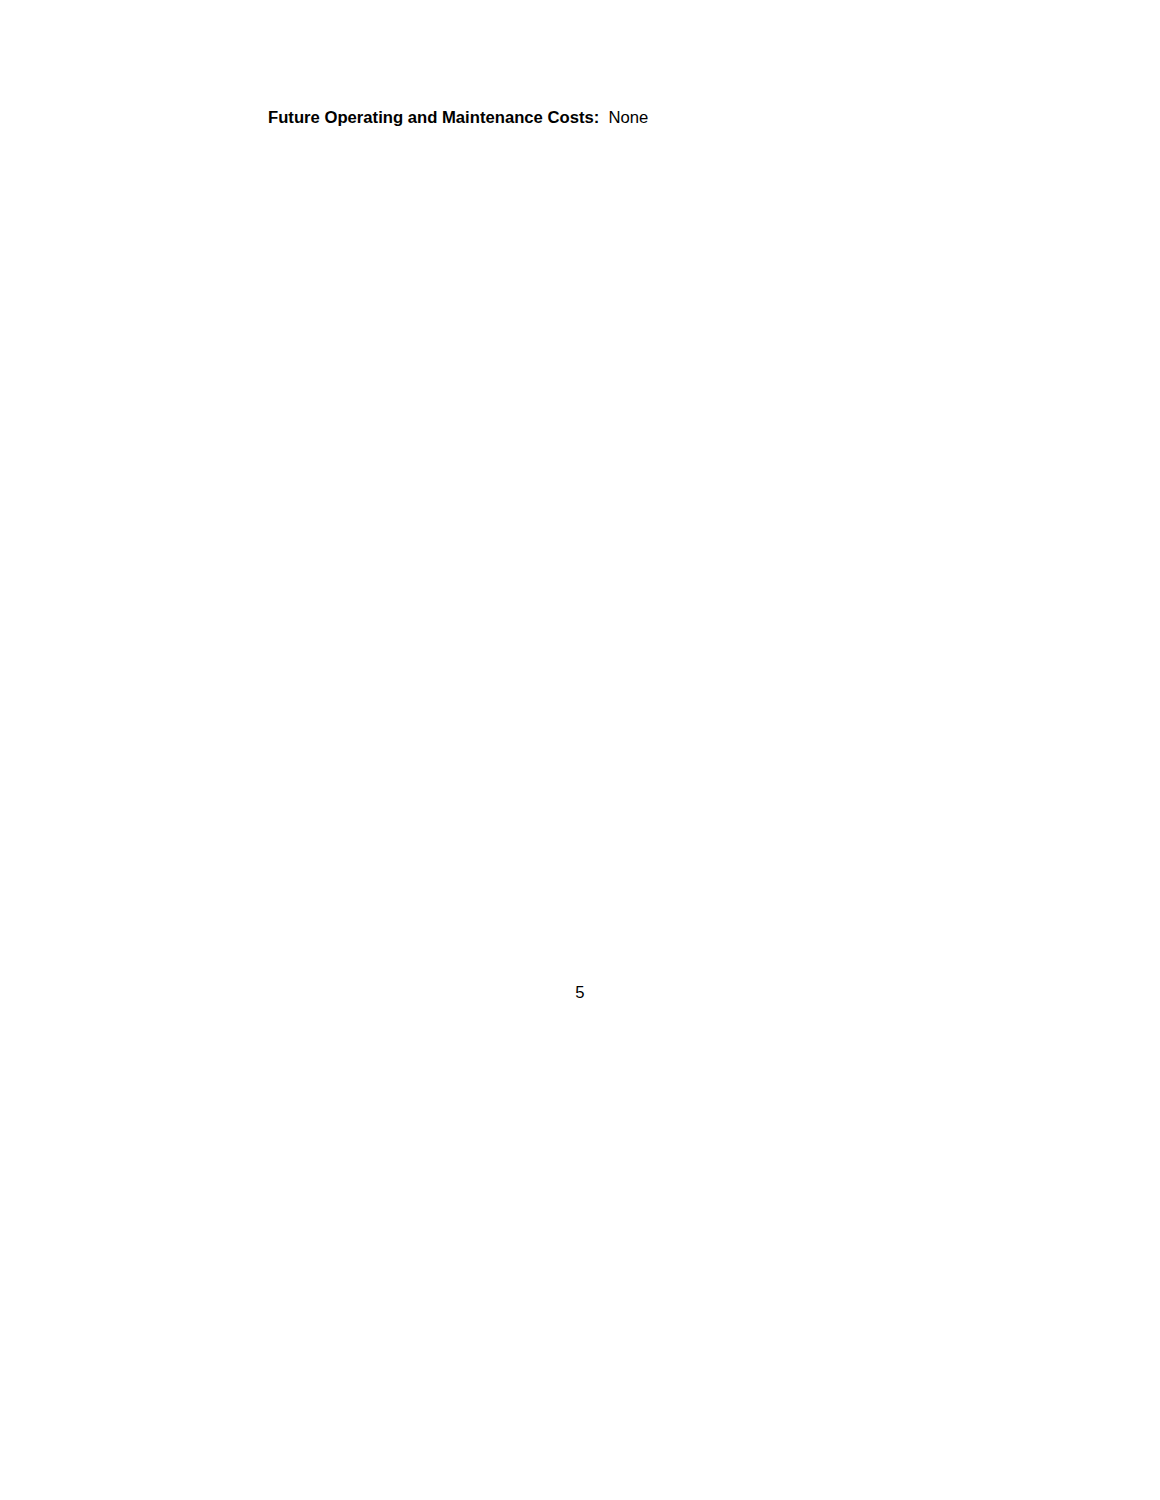Future Operating and Maintenance Costs: None
5